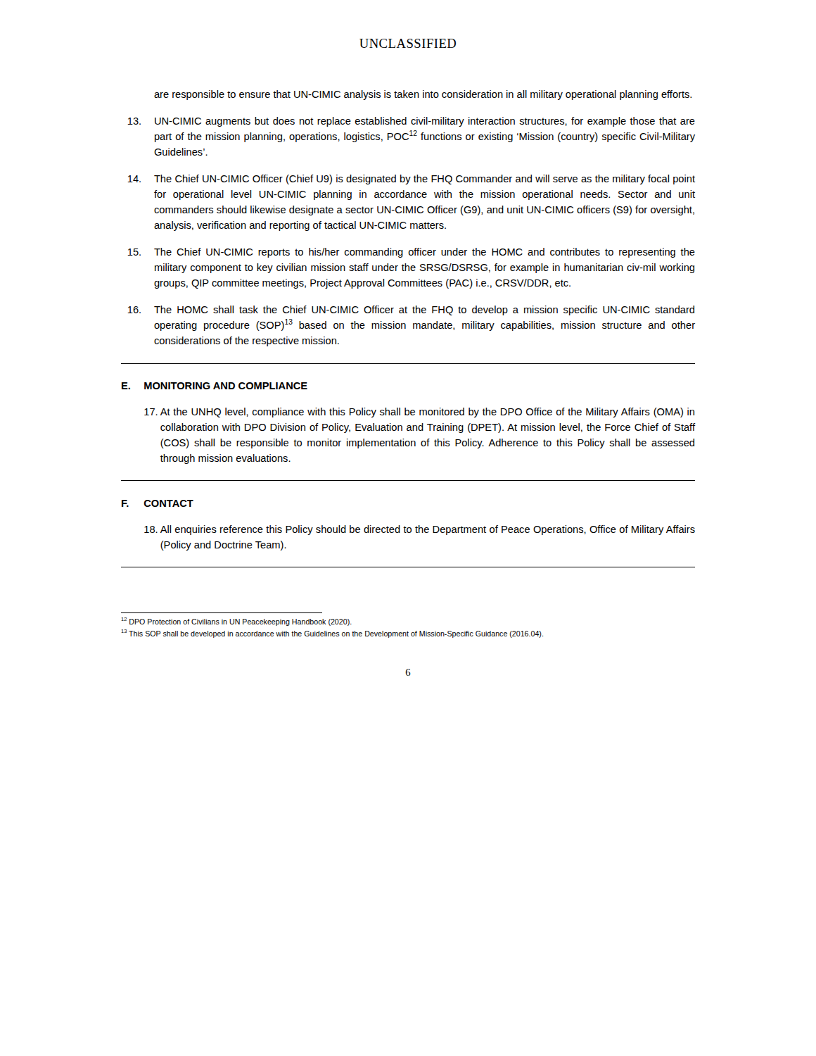UNCLASSIFIED
are responsible to ensure that UN-CIMIC analysis is taken into consideration in all military operational planning efforts.
13. UN-CIMIC augments but does not replace established civil-military interaction structures, for example those that are part of the mission planning, operations, logistics, POC12 functions or existing ‘Mission (country) specific Civil-Military Guidelines’.
14. The Chief UN-CIMIC Officer (Chief U9) is designated by the FHQ Commander and will serve as the military focal point for operational level UN-CIMIC planning in accordance with the mission operational needs. Sector and unit commanders should likewise designate a sector UN-CIMIC Officer (G9), and unit UN-CIMIC officers (S9) for oversight, analysis, verification and reporting of tactical UN-CIMIC matters.
15. The Chief UN-CIMIC reports to his/her commanding officer under the HOMC and contributes to representing the military component to key civilian mission staff under the SRSG/DSRSG, for example in humanitarian civ-mil working groups, QIP committee meetings, Project Approval Committees (PAC) i.e., CRSV/DDR, etc.
16. The HOMC shall task the Chief UN-CIMIC Officer at the FHQ to develop a mission specific UN-CIMIC standard operating procedure (SOP)13 based on the mission mandate, military capabilities, mission structure and other considerations of the respective mission.
E. Monitoring and Compliance
17. At the UNHQ level, compliance with this Policy shall be monitored by the DPO Office of the Military Affairs (OMA) in collaboration with DPO Division of Policy, Evaluation and Training (DPET). At mission level, the Force Chief of Staff (COS) shall be responsible to monitor implementation of this Policy. Adherence to this Policy shall be assessed through mission evaluations.
F. Contact
18. All enquiries reference this Policy should be directed to the Department of Peace Operations, Office of Military Affairs (Policy and Doctrine Team).
12 DPO Protection of Civilians in UN Peacekeeping Handbook (2020).
13 This SOP shall be developed in accordance with the Guidelines on the Development of Mission-Specific Guidance (2016.04).
6